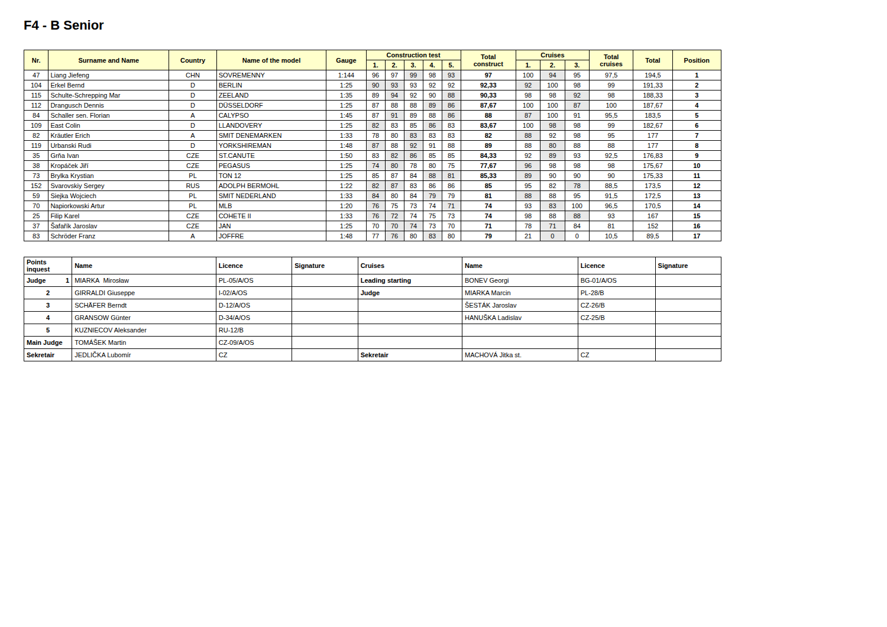F4 - B Senior
| Nr. | Surname and Name | Country | Name of the model | Gauge | Construction test | Total construct | Cruises | Total cruises | Total | Position |
| --- | --- | --- | --- | --- | --- | --- | --- | --- | --- | --- |
| 1. | 2. | 3. | 4. | 5. | 1. | 2. | 3. |
| 47 | Liang Jiefeng | CHN | SOVREMENNY | 1:144 | 96 | 97 | 99 | 98 | 93 | 97 | 100 | 94 | 95 | 97,5 | 194,5 | 1 |
| 104 | Erkel Bernd | D | BERLIN | 1:25 | 90 | 93 | 93 | 92 | 92 | 92,33 | 92 | 100 | 98 | 99 | 191,33 | 2 |
| 115 | Schulte-Schrepping Mar | D | ZEELAND | 1:35 | 89 | 94 | 92 | 90 | 88 | 90,33 | 98 | 98 | 92 | 98 | 188,33 | 3 |
| 112 | Drangusch Dennis | D | DÜSSELDORF | 1:25 | 87 | 88 | 88 | 89 | 86 | 87,67 | 100 | 100 | 87 | 100 | 187,67 | 4 |
| 84 | Schaller sen. Florian | A | CALYPSO | 1:45 | 87 | 91 | 89 | 88 | 86 | 88 | 87 | 100 | 91 | 95,5 | 183,5 | 5 |
| 109 | East Colin | D | LLANDOVERY | 1:25 | 82 | 83 | 85 | 86 | 83 | 83,67 | 100 | 98 | 98 | 99 | 182,67 | 6 |
| 82 | Kräutler Erich | A | SMIT DENEMARKEN | 1:33 | 78 | 80 | 83 | 83 | 83 | 82 | 88 | 92 | 98 | 95 | 177 | 7 |
| 119 | Urbanski Rudi | D | YORKSHIREMAN | 1:48 | 87 | 88 | 92 | 91 | 88 | 89 | 88 | 80 | 88 | 88 | 177 | 8 |
| 35 | Grňa Ivan | CZE | ST.CANUTE | 1:50 | 83 | 82 | 86 | 85 | 85 | 84,33 | 92 | 89 | 93 | 92,5 | 176,83 | 9 |
| 38 | Kropáček Jiří | CZE | PEGASUS | 1:25 | 74 | 80 | 78 | 80 | 75 | 77,67 | 96 | 98 | 98 | 98 | 175,67 | 10 |
| 73 | Brylka Krystian | PL | TON 12 | 1:25 | 85 | 87 | 84 | 88 | 81 | 85,33 | 89 | 90 | 90 | 90 | 175,33 | 11 |
| 152 | Svarovskiy Sergey | RUS | ADOLPH BERMOHL | 1:22 | 82 | 87 | 83 | 86 | 86 | 85 | 95 | 82 | 78 | 88,5 | 173,5 | 12 |
| 59 | Siejka Wojciech | PL | SMIT NEDERLAND | 1:33 | 84 | 80 | 84 | 79 | 79 | 81 | 88 | 88 | 95 | 91,5 | 172,5 | 13 |
| 70 | Napiorkowski Artur | PL | MLB | 1:20 | 76 | 75 | 73 | 74 | 71 | 74 | 93 | 83 | 100 | 96,5 | 170,5 | 14 |
| 25 | Filip Karel | CZE | COHETE II | 1:33 | 76 | 72 | 74 | 75 | 73 | 74 | 98 | 88 | 88 | 93 | 167 | 15 |
| 37 | Šafařík Jaroslav | CZE | JAN | 1:25 | 70 | 70 | 74 | 73 | 70 | 71 | 78 | 71 | 84 | 81 | 152 | 16 |
| 83 | Schröder Franz | A | JOFFRE | 1:48 | 77 | 76 | 80 | 83 | 80 | 79 | 21 | 0 | 0 | 10,5 | 89,5 | 17 |
| Points inquest | Name | Licence | Signature | Cruises | Name | Licence | Signature |
| Judge 1 | MIARKA Mirosław | PL-05/A/OS | | Leading starting | BONEV Georgi | BG-01/A/OS | |
| 2 | GIRRALDI Giuseppe | I-02/A/OS | | Judge | MIARKA Marcin | PL-28/B | |
| 3 | SCHÄFER Berndt | D-12/A/OS | | | ŠESTÁK Jaroslav | CZ-26/B | |
| 4 | GRANSOW Günter | D-34/A/OS | | | HANUŠKA Ladislav | CZ-25/B | |
| 5 | KUZNIECOV Aleksander | RU-12/B | | | | | |
| Main Judge | TOMÁŠEK Martin | CZ-09/A/OS | | | | | |
| Sekretair | JEDLIČKA Lubomír | CZ | | Sekretair | MACHOVÁ Jitka st. | CZ | |